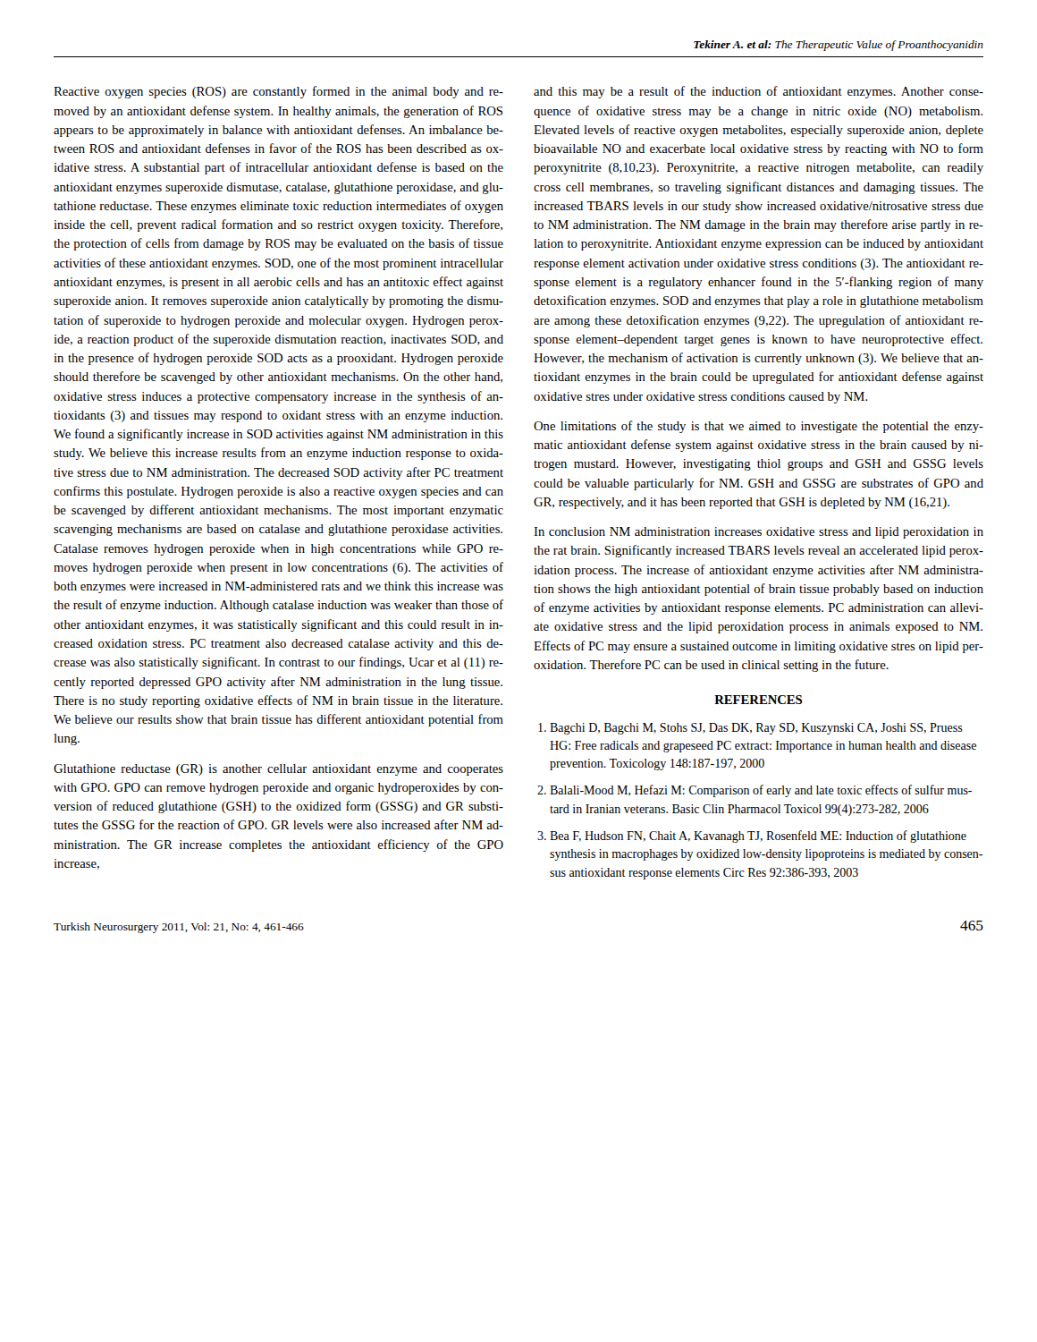Tekiner A. et al: The Therapeutic Value of Proanthocyanidin
Reactive oxygen species (ROS) are constantly formed in the animal body and removed by an antioxidant defense system. In healthy animals, the generation of ROS appears to be approximately in balance with antioxidant defenses. An imbalance between ROS and antioxidant defenses in favor of the ROS has been described as oxidative stress. A substantial part of intracellular antioxidant defense is based on the antioxidant enzymes superoxide dismutase, catalase, glutathione peroxidase, and glutathione reductase. These enzymes eliminate toxic reduction intermediates of oxygen inside the cell, prevent radical formation and so restrict oxygen toxicity. Therefore, the protection of cells from damage by ROS may be evaluated on the basis of tissue activities of these antioxidant enzymes. SOD, one of the most prominent intracellular antioxidant enzymes, is present in all aerobic cells and has an antitoxic effect against superoxide anion. It removes superoxide anion catalytically by promoting the dismutation of superoxide to hydrogen peroxide and molecular oxygen. Hydrogen peroxide, a reaction product of the superoxide dismutation reaction, inactivates SOD, and in the presence of hydrogen peroxide SOD acts as a prooxidant. Hydrogen peroxide should therefore be scavenged by other antioxidant mechanisms. On the other hand, oxidative stress induces a protective compensatory increase in the synthesis of antioxidants (3) and tissues may respond to oxidant stress with an enzyme induction. We found a significantly increase in SOD activities against NM administration in this study. We believe this increase results from an enzyme induction response to oxidative stress due to NM administration. The decreased SOD activity after PC treatment confirms this postulate. Hydrogen peroxide is also a reactive oxygen species and can be scavenged by different antioxidant mechanisms. The most important enzymatic scavenging mechanisms are based on catalase and glutathione peroxidase activities. Catalase removes hydrogen peroxide when in high concentrations while GPO removes hydrogen peroxide when present in low concentrations (6). The activities of both enzymes were increased in NM-administered rats and we think this increase was the result of enzyme induction. Although catalase induction was weaker than those of other antioxidant enzymes, it was statistically significant and this could result in increased oxidation stress. PC treatment also decreased catalase activity and this decrease was also statistically significant. In contrast to our findings, Ucar et al (11) recently reported depressed GPO activity after NM administration in the lung tissue. There is no study reporting oxidative effects of NM in brain tissue in the literature. We believe our results show that brain tissue has different antioxidant potential from lung.
Glutathione reductase (GR) is another cellular antioxidant enzyme and cooperates with GPO. GPO can remove hydrogen peroxide and organic hydroperoxides by conversion of reduced glutathione (GSH) to the oxidized form (GSSG) and GR substitutes the GSSG for the reaction of GPO. GR levels were also increased after NM administration. The GR increase completes the antioxidant efficiency of the GPO increase,
and this may be a result of the induction of antioxidant enzymes. Another consequence of oxidative stress may be a change in nitric oxide (NO) metabolism. Elevated levels of reactive oxygen metabolites, especially superoxide anion, deplete bioavailable NO and exacerbate local oxidative stress by reacting with NO to form peroxynitrite (8,10,23). Peroxynitrite, a reactive nitrogen metabolite, can readily cross cell membranes, so traveling significant distances and damaging tissues. The increased TBARS levels in our study show increased oxidative/nitrosative stress due to NM administration. The NM damage in the brain may therefore arise partly in relation to peroxynitrite. Antioxidant enzyme expression can be induced by antioxidant response element activation under oxidative stress conditions (3). The antioxidant response element is a regulatory enhancer found in the 5′-flanking region of many detoxification enzymes. SOD and enzymes that play a role in glutathione metabolism are among these detoxification enzymes (9,22). The upregulation of antioxidant response element–dependent target genes is known to have neuroprotective effect. However, the mechanism of activation is currently unknown (3). We believe that antioxidant enzymes in the brain could be upregulated for antioxidant defense against oxidative stres under oxidative stress conditions caused by NM.
One limitations of the study is that we aimed to investigate the potential the enzymatic antioxidant defense system against oxidative stress in the brain caused by nitrogen mustard. However, investigating thiol groups and GSH and GSSG levels could be valuable particularly for NM. GSH and GSSG are substrates of GPO and GR, respectively, and it has been reported that GSH is depleted by NM (16,21).
In conclusion NM administration increases oxidative stress and lipid peroxidation in the rat brain. Significantly increased TBARS levels reveal an accelerated lipid peroxidation process. The increase of antioxidant enzyme activities after NM administration shows the high antioxidant potential of brain tissue probably based on induction of enzyme activities by antioxidant response elements. PC administration can alleviate oxidative stress and the lipid peroxidation process in animals exposed to NM. Effects of PC may ensure a sustained outcome in limiting oxidative stres on lipid peroxidation. Therefore PC can be used in clinical setting in the future.
REFERENCES
Bagchi D, Bagchi M, Stohs SJ, Das DK, Ray SD, Kuszynski CA, Joshi SS, Pruess HG: Free radicals and grapeseed PC extract: Importance in human health and disease prevention. Toxicology 148:187-197, 2000
Balali-Mood M, Hefazi M: Comparison of early and late toxic effects of sulfur mustard in Iranian veterans. Basic Clin Pharmacol Toxicol 99(4):273-282, 2006
Bea F, Hudson FN, Chait A, Kavanagh TJ, Rosenfeld ME: Induction of glutathione synthesis in macrophages by oxidized low-density lipoproteins is mediated by consensus antioxidant response elements Circ Res 92:386-393, 2003
Turkish Neurosurgery 2011, Vol: 21, No: 4, 461-466 465